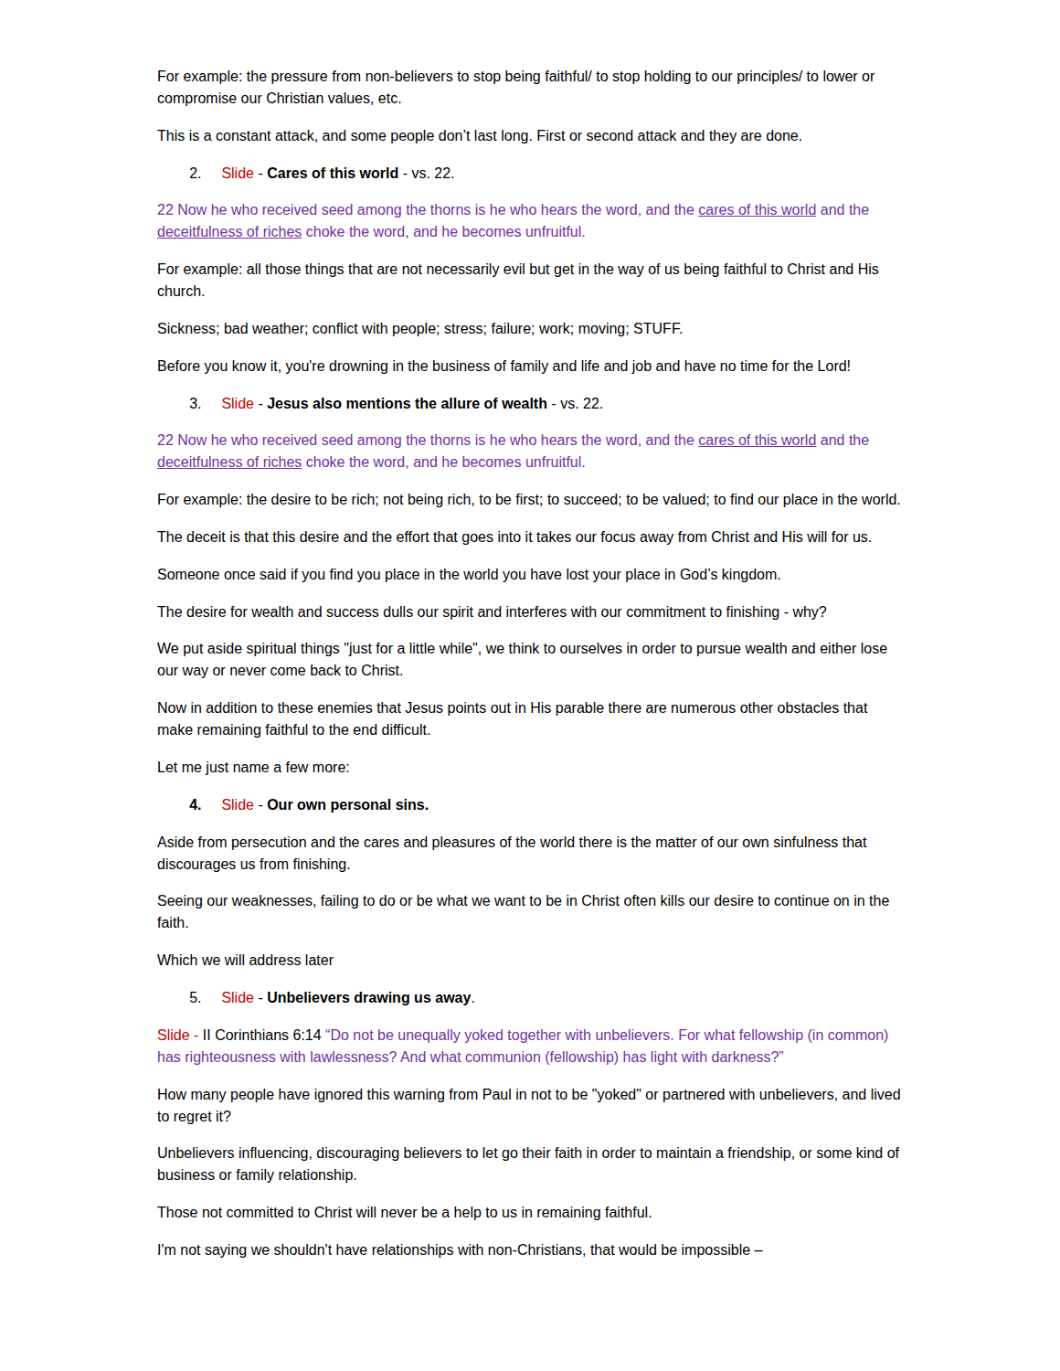For example: the pressure from non-believers to stop being faithful/ to stop holding to our principles/ to lower or compromise our Christian values, etc.
This is a constant attack, and some people don’t last long. First or second attack and they are done.
2. Slide - Cares of this world - vs. 22.
22 Now he who received seed among the thorns is he who hears the word, and the cares of this world and the deceitfulness of riches choke the word, and he becomes unfruitful.
For example: all those things that are not necessarily evil but get in the way of us being faithful to Christ and His church.
Sickness; bad weather; conflict with people; stress; failure; work; moving; STUFF.
Before you know it, you're drowning in the business of family and life and job and have no time for the Lord!
3. Slide - Jesus also mentions the allure of wealth - vs. 22.
22 Now he who received seed among the thorns is he who hears the word, and the cares of this world and the deceitfulness of riches choke the word, and he becomes unfruitful.
For example: the desire to be rich; not being rich, to be first; to succeed; to be valued; to find our place in the world.
The deceit is that this desire and the effort that goes into it takes our focus away from Christ and His will for us.
Someone once said if you find you place in the world you have lost your place in God’s kingdom.
The desire for wealth and success dulls our spirit and interferes with our commitment to finishing - why?
We put aside spiritual things "just for a little while", we think to ourselves in order to pursue wealth and either lose our way or never come back to Christ.
Now in addition to these enemies that Jesus points out in His parable there are numerous other obstacles that make remaining faithful to the end difficult.
Let me just name a few more:
4. Slide - Our own personal sins.
Aside from persecution and the cares and pleasures of the world there is the matter of our own sinfulness that discourages us from finishing.
Seeing our weaknesses, failing to do or be what we want to be in Christ often kills our desire to continue on in the faith.
Which we will address later
5. Slide - Unbelievers drawing us away.
Slide - II Corinthians 6:14 “Do not be unequally yoked together with unbelievers. For what fellowship (in common) has righteousness with lawlessness? And what communion (fellowship) has light with darkness?”
How many people have ignored this warning from Paul in not to be "yoked" or partnered with unbelievers, and lived to regret it?
Unbelievers influencing, discouraging believers to let go their faith in order to maintain a friendship, or some kind of business or family relationship.
Those not committed to Christ will never be a help to us in remaining faithful.
I'm not saying we shouldn't have relationships with non-Christians, that would be impossible –